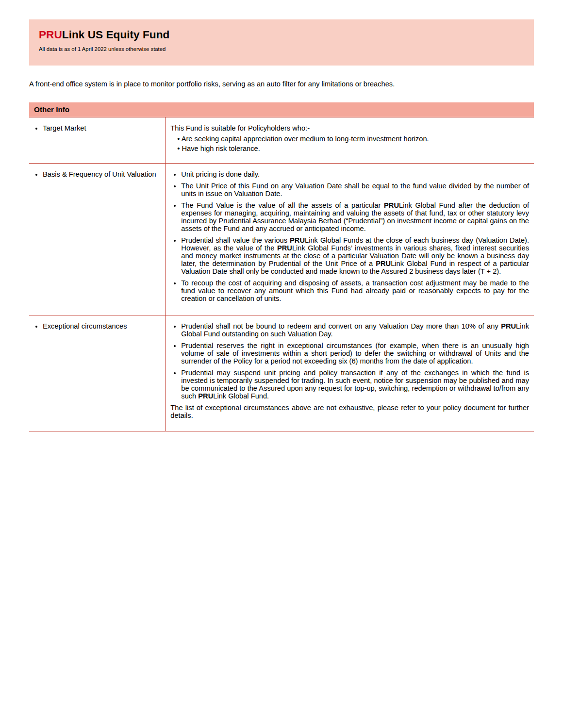PRULink US Equity Fund
All data is as of 1 April 2022 unless otherwise stated
A front-end office system is in place to monitor portfolio risks, serving as an auto filter for any limitations or breaches.
| Other Info |
| --- |
| Target Market | This Fund is suitable for Policyholders who:- • Are seeking capital appreciation over medium to long-term investment horizon. • Have high risk tolerance. |
| Basis & Frequency of Unit Valuation | Unit pricing is done daily. The Unit Price of this Fund on any Valuation Date shall be equal to the fund value divided by the number of units in issue on Valuation Date. The Fund Value is the value of all the assets of a particular PRU Link Global Fund after the deduction of expenses for managing, acquiring, maintaining and valuing the assets of that fund, tax or other statutory levy incurred by Prudential Assurance Malaysia Berhad (“Prudential”) on investment income or capital gains on the assets of the Fund and any accrued or anticipated income. Prudential shall value the various PRU Link Global Funds at the close of each business day (Valuation Date). However, as the value of the PRU Link Global Funds’ investments in various shares, fixed interest securities and money market instruments at the close of a particular Valuation Date will only be known a business day later, the determination by Prudential of the Unit Price of a PRU Link Global Fund in respect of a particular Valuation Date shall only be conducted and made known to the Assured 2 business days later (T + 2). To recoup the cost of acquiring and disposing of assets, a transaction cost adjustment may be made to the fund value to recover any amount which this Fund had already paid or reasonably expects to pay for the creation or cancellation of units. |
| Exceptional circumstances | Prudential shall not be bound to redeem and convert on any Valuation Day more than 10% of any PRU Link Global Fund outstanding on such Valuation Day. Prudential reserves the right in exceptional circumstances (for example, when there is an unusually high volume of sale of investments within a short period) to defer the switching or withdrawal of Units and the surrender of the Policy for a period not exceeding six (6) months from the date of application. Prudential may suspend unit pricing and policy transaction if any of the exchanges in which the fund is invested is temporarily suspended for trading. In such event, notice for suspension may be published and may be communicated to the Assured upon any request for top-up, switching, redemption or withdrawal to/from any such PRU Link Global Fund. The list of exceptional circumstances above are not exhaustive, please refer to your policy document for further details. |